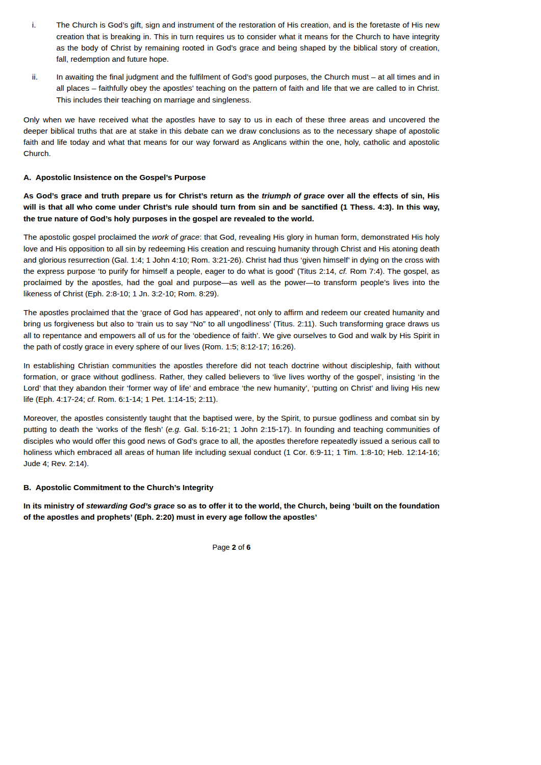The Church is God’s gift, sign and instrument of the restoration of His creation, and is the foretaste of His new creation that is breaking in. This in turn requires us to consider what it means for the Church to have integrity as the body of Christ by remaining rooted in God’s grace and being shaped by the biblical story of creation, fall, redemption and future hope.
In awaiting the final judgment and the fulfilment of God’s good purposes, the Church must – at all times and in all places – faithfully obey the apostles’ teaching on the pattern of faith and life that we are called to in Christ. This includes their teaching on marriage and singleness.
Only when we have received what the apostles have to say to us in each of these three areas and uncovered the deeper biblical truths that are at stake in this debate can we draw conclusions as to the necessary shape of apostolic faith and life today and what that means for our way forward as Anglicans within the one, holy, catholic and apostolic Church.
A. Apostolic Insistence on the Gospel’s Purpose
As God’s grace and truth prepare us for Christ’s return as the triumph of grace over all the effects of sin, His will is that all who come under Christ’s rule should turn from sin and be sanctified (1 Thess. 4:3). In this way, the true nature of God’s holy purposes in the gospel are revealed to the world.
The apostolic gospel proclaimed the work of grace: that God, revealing His glory in human form, demonstrated His holy love and His opposition to all sin by redeeming His creation and rescuing humanity through Christ and His atoning death and glorious resurrection (Gal. 1:4; 1 John 4:10; Rom. 3:21-26). Christ had thus ‘given himself’ in dying on the cross with the express purpose ‘to purify for himself a people, eager to do what is good’ (Titus 2:14, cf. Rom 7:4). The gospel, as proclaimed by the apostles, had the goal and purpose—as well as the power—to transform people’s lives into the likeness of Christ (Eph. 2:8-10; 1 Jn. 3:2-10; Rom. 8:29).
The apostles proclaimed that the ‘grace of God has appeared’, not only to affirm and redeem our created humanity and bring us forgiveness but also to ‘train us to say “No” to all ungodliness’ (Titus. 2:11). Such transforming grace draws us all to repentance and empowers all of us for the ‘obedience of faith’. We give ourselves to God and walk by His Spirit in the path of costly grace in every sphere of our lives (Rom. 1:5; 8:12-17; 16:26).
In establishing Christian communities the apostles therefore did not teach doctrine without discipleship, faith without formation, or grace without godliness. Rather, they called believers to ‘live lives worthy of the gospel’, insisting ‘in the Lord’ that they abandon their ‘former way of life’ and embrace ‘the new humanity’, ‘putting on Christ’ and living His new life (Eph. 4:17-24; cf. Rom. 6:1-14; 1 Pet. 1:14-15; 2:11).
Moreover, the apostles consistently taught that the baptised were, by the Spirit, to pursue godliness and combat sin by putting to death the ‘works of the flesh’ (e.g. Gal. 5:16-21; 1 John 2:15-17). In founding and teaching communities of disciples who would offer this good news of God’s grace to all, the apostles therefore repeatedly issued a serious call to holiness which embraced all areas of human life including sexual conduct (1 Cor. 6:9-11; 1 Tim. 1:8-10; Heb. 12:14-16; Jude 4; Rev. 2:14).
B. Apostolic Commitment to the Church’s Integrity
In its ministry of stewarding God’s grace so as to offer it to the world, the Church, being ‘built on the foundation of the apostles and prophets’ (Eph. 2:20) must in every age follow the apostles’
Page 2 of 6